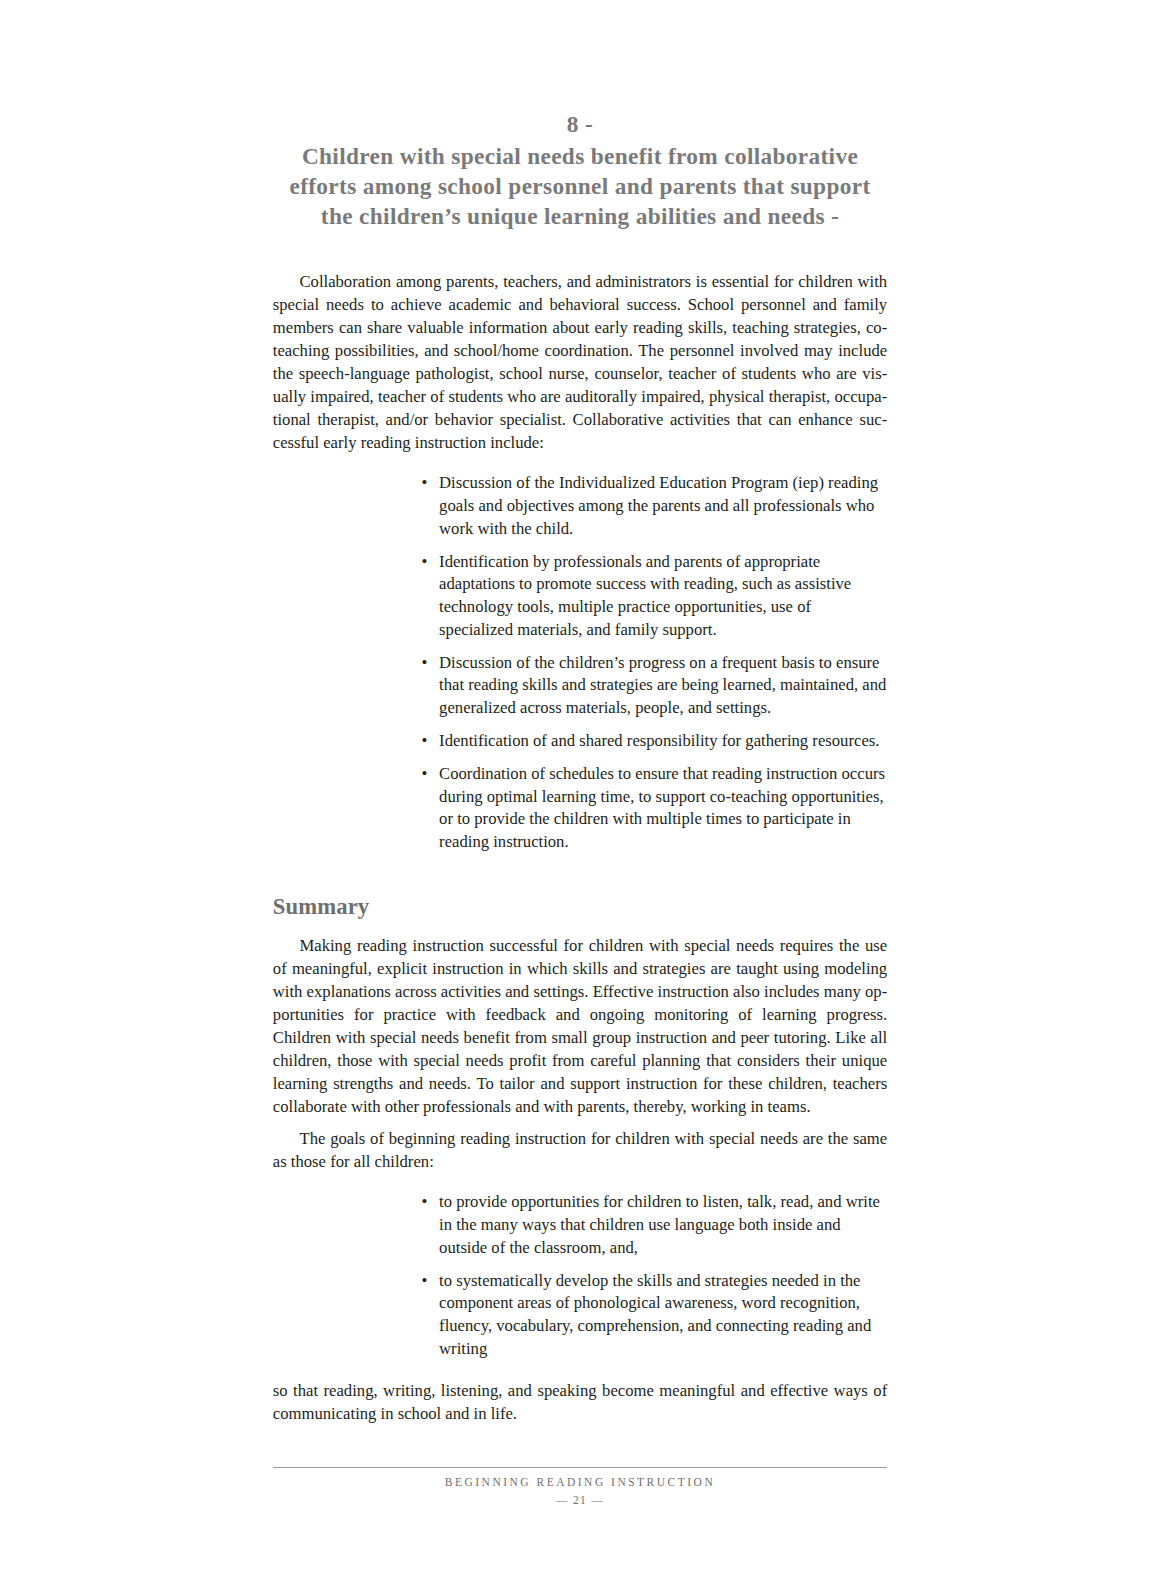8 - Children with special needs benefit from collaborative efforts among school personnel and parents that support the children’s unique learning abilities and needs -
Collaboration among parents, teachers, and administrators is essential for children with special needs to achieve academic and behavioral success. School personnel and family members can share valuable information about early reading skills, teaching strategies, co-teaching possibilities, and school/home coordination. The personnel involved may include the speech-language pathologist, school nurse, counselor, teacher of students who are visually impaired, teacher of students who are auditorally impaired, physical therapist, occupational therapist, and/or behavior specialist. Collaborative activities that can enhance successful early reading instruction include:
Discussion of the Individualized Education Program (iep) reading goals and objectives among the parents and all professionals who work with the child.
Identification by professionals and parents of appropriate adaptations to promote success with reading, such as assistive technology tools, multiple practice opportunities, use of specialized materials, and family support.
Discussion of the children’s progress on a frequent basis to ensure that reading skills and strategies are being learned, maintained, and generalized across materials, people, and settings.
Identification of and shared responsibility for gathering resources.
Coordination of schedules to ensure that reading instruction occurs during optimal learning time, to support co-teaching opportunities, or to provide the children with multiple times to participate in reading instruction.
Summary
Making reading instruction successful for children with special needs requires the use of meaningful, explicit instruction in which skills and strategies are taught using modeling with explanations across activities and settings. Effective instruction also includes many opportunities for practice with feedback and ongoing monitoring of learning progress. Children with special needs benefit from small group instruction and peer tutoring. Like all children, those with special needs profit from careful planning that considers their unique learning strengths and needs. To tailor and support instruction for these children, teachers collaborate with other professionals and with parents, thereby, working in teams.
The goals of beginning reading instruction for children with special needs are the same as those for all children:
to provide opportunities for children to listen, talk, read, and write in the many ways that children use language both inside and outside of the classroom, and,
to systematically develop the skills and strategies needed in the component areas of phonological awareness, word recognition, fluency, vocabulary, comprehension, and connecting reading and writing
so that reading, writing, listening, and speaking become meaningful and effective ways of communicating in school and in life.
Beginning Reading Instruction
— 21 —